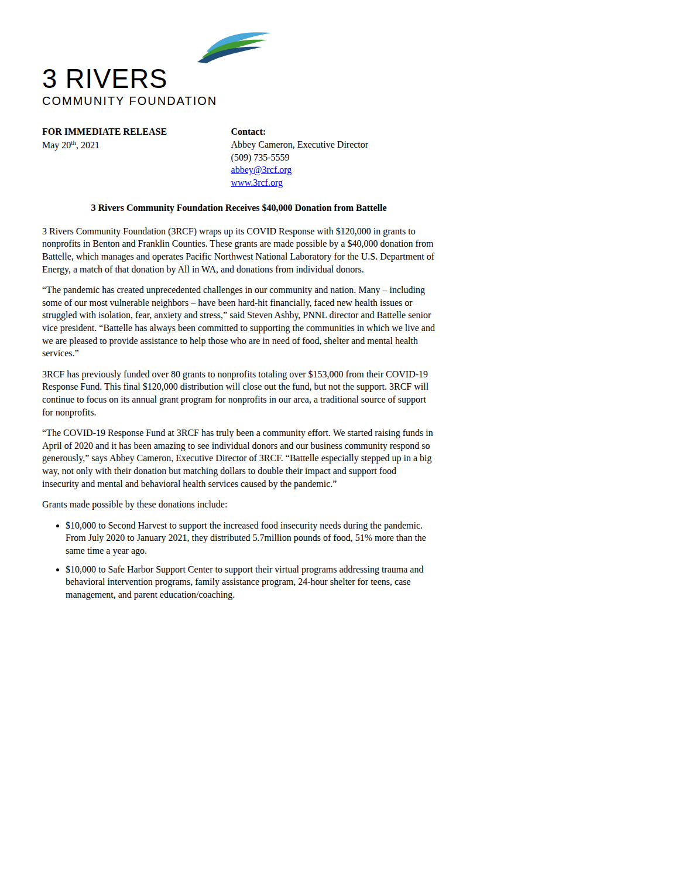3 RIVERS
COMMUNITY FOUNDATION
| FOR IMMEDIATE RELEASE | Contact: |
| May 20 th , 2021 | Abbey Cameron, Executive Director (509) 735-5559 abbey@3rcf.org www.3rcf.org |
3 Rivers Community Foundation Receives $40,000 Donation from Battelle
3 Rivers Community Foundation (3RCF) wraps up its COVID Response with $120,000 in grants to nonprofits in Benton and Franklin Counties. These grants are made possible by a $40,000 donation from Battelle, which manages and operates Pacific Northwest National Laboratory for the U.S. Department of Energy, a match of that donation by All in WA, and donations from individual donors.
“The pandemic has created unprecedented challenges in our community and nation. Many – including some of our most vulnerable neighbors – have been hard-hit financially, faced new health issues or struggled with isolation, fear, anxiety and stress,” said Steven Ashby, PNNL director and Battelle senior vice president. “Battelle has always been committed to supporting the communities in which we live and we are pleased to provide assistance to help those who are in need of food, shelter and mental health services.”
3RCF has previously funded over 80 grants to nonprofits totaling over $153,000 from their COVID-19 Response Fund. This final $120,000 distribution will close out the fund, but not the support. 3RCF will continue to focus on its annual grant program for nonprofits in our area, a traditional source of support for nonprofits.
“The COVID-19 Response Fund at 3RCF has truly been a community effort. We started raising funds in April of 2020 and it has been amazing to see individual donors and our business community respond so generously,” says Abbey Cameron, Executive Director of 3RCF. “Battelle especially stepped up in a big way, not only with their donation but matching dollars to double their impact and support food insecurity and mental and behavioral health services caused by the pandemic.”
Grants made possible by these donations include:
$10,000 to Second Harvest to support the increased food insecurity needs during the pandemic. From July 2020 to January 2021, they distributed 5.7million pounds of food, 51% more than the same time a year ago.
$10,000 to Safe Harbor Support Center to support their virtual programs addressing trauma and behavioral intervention programs, family assistance program, 24-hour shelter for teens, case management, and parent education/coaching.